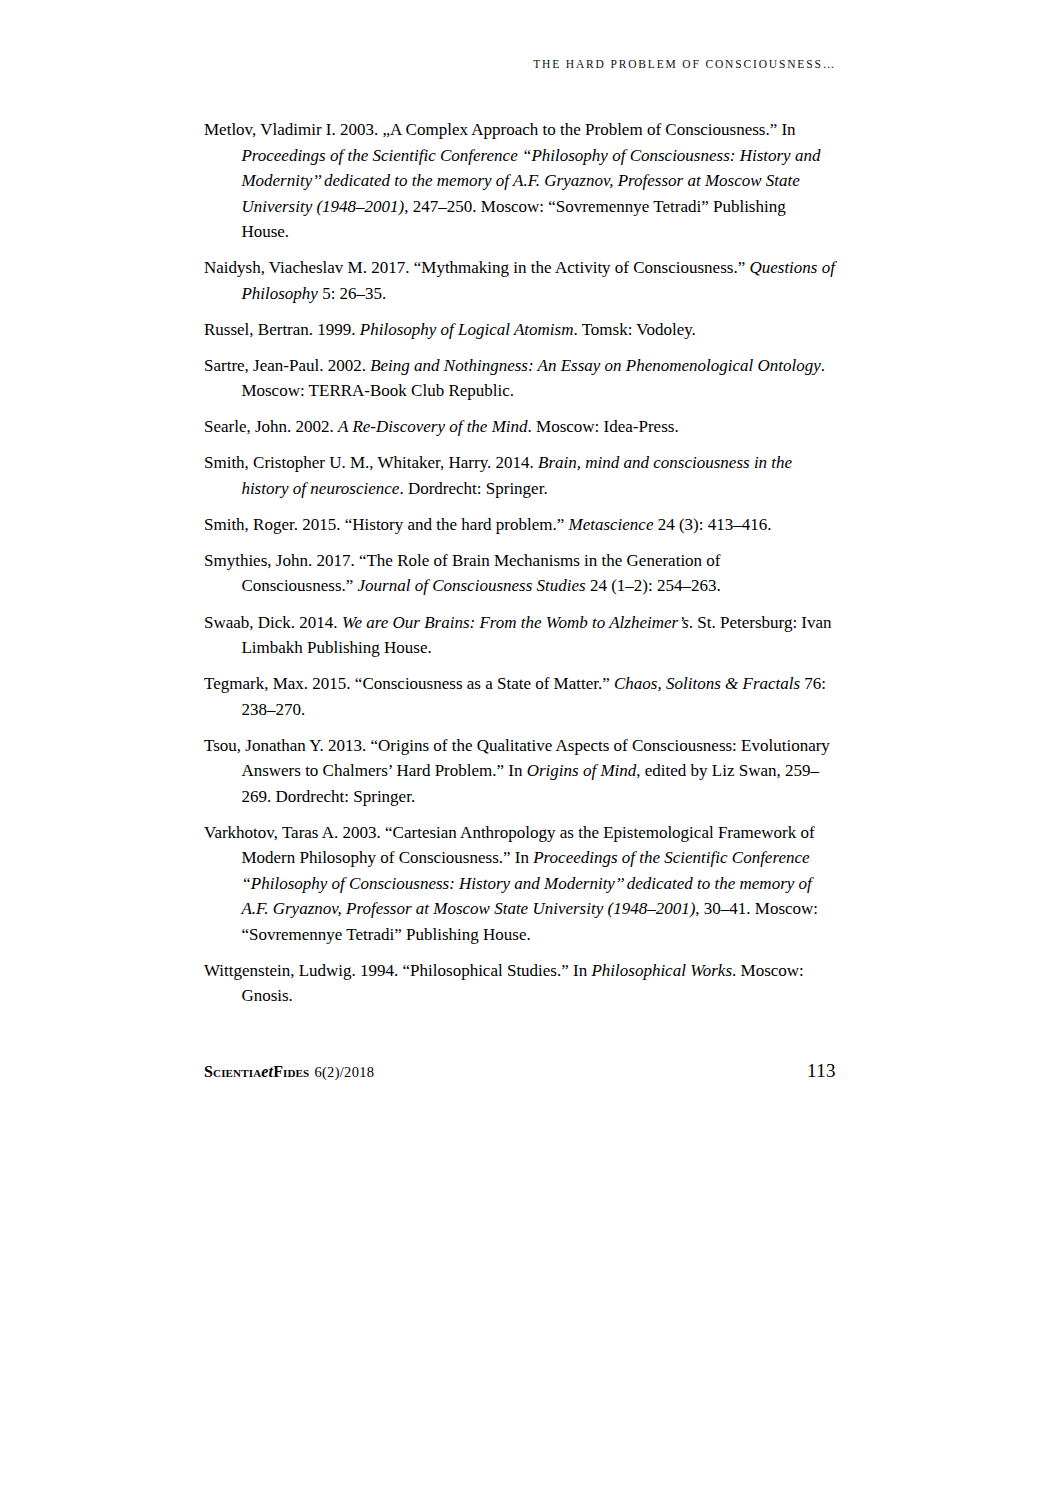The hard problem of consciousness…
Metlov, Vladimir I. 2003. „A Complex Approach to the Problem of Consciousness.” In Proceedings of the Scientific Conference “Philosophy of Consciousness: History and Modernity’’ dedicated to the memory of A.F. Gryaznov, Professor at Moscow State University (1948–2001), 247–250. Moscow: “Sovremennye Tetradi” Publishing House.
Naidysh, Viacheslav M. 2017. “Mythmaking in the Activity of Consciousness.” Questions of Philosophy 5: 26–35.
Russel, Bertran. 1999. Philosophy of Logical Atomism. Tomsk: Vodoley.
Sartre, Jean-Paul. 2002. Being and Nothingness: An Essay on Phenomenological Ontology. Moscow: TERRA-Book Club Republic.
Searle, John. 2002. A Re-Discovery of the Mind. Moscow: Idea-Press.
Smith, Cristopher U. M., Whitaker, Harry. 2014. Brain, mind and consciousness in the history of neuroscience. Dordrecht: Springer.
Smith, Roger. 2015. “History and the hard problem.” Metascience 24 (3): 413–416.
Smythies, John. 2017. “The Role of Brain Mechanisms in the Generation of Consciousness.” Journal of Consciousness Studies 24 (1–2): 254–263.
Swaab, Dick. 2014. We are Our Brains: From the Womb to Alzheimer’s. St. Petersburg: Ivan Limbakh Publishing House.
Tegmark, Max. 2015. “Consciousness as a State of Matter.” Chaos, Solitons & Fractals 76: 238–270.
Tsou, Jonathan Y. 2013. “Origins of the Qualitative Aspects of Consciousness: Evolutionary Answers to Chalmers’ Hard Problem.” In Origins of Mind, edited by Liz Swan, 259–269. Dordrecht: Springer.
Varkhotov, Taras A. 2003. “Cartesian Anthropology as the Epistemological Framework of Modern Philosophy of Consciousness.” In Proceedings of the Scientific Conference “Philosophy of Consciousness: History and Modernity’’ dedicated to the memory of A.F. Gryaznov, Professor at Moscow State University (1948–2001), 30–41. Moscow: “Sovremennye Tetradi” Publishing House.
Wittgenstein, Ludwig. 1994. “Philosophical Studies.” In Philosophical Works. Moscow: Gnosis.
Scientia et Fides 6(2)/2018
113